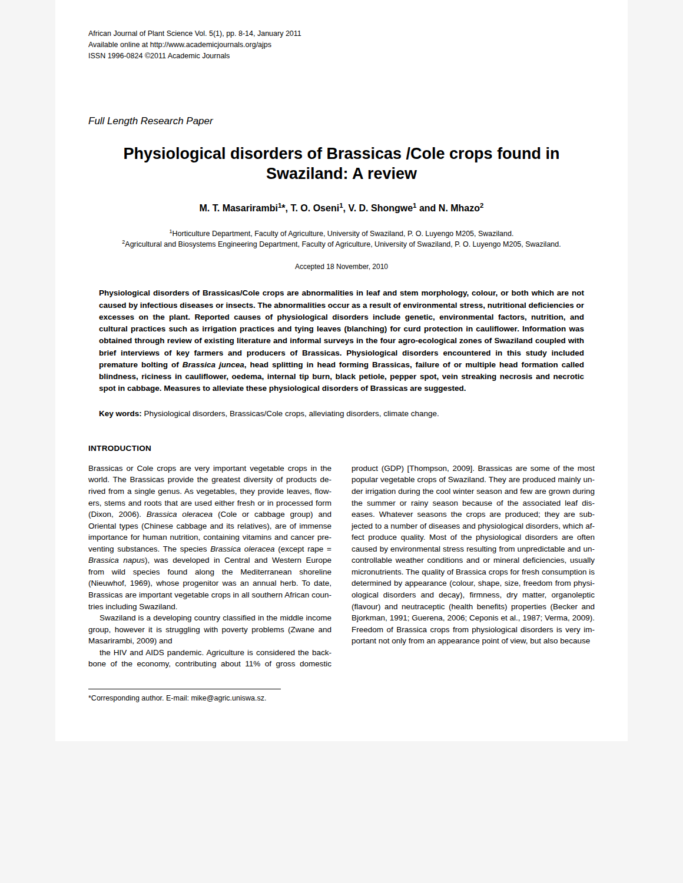African Journal of Plant Science Vol. 5(1), pp. 8-14, January 2011
Available online at http://www.academicjournals.org/ajps
ISSN 1996-0824 ©2011 Academic Journals
Full Length Research Paper
Physiological disorders of Brassicas /Cole crops found in Swaziland: A review
M. T. Masarirambi1*, T. O. Oseni1, V. D. Shongwe1 and N. Mhazo2
1Horticulture Department, Faculty of Agriculture, University of Swaziland, P. O. Luyengo M205, Swaziland.
2Agricultural and Biosystems Engineering Department, Faculty of Agriculture, University of Swaziland, P. O. Luyengo M205, Swaziland.
Accepted 18 November, 2010
Physiological disorders of Brassicas/Cole crops are abnormalities in leaf and stem morphology, colour, or both which are not caused by infectious diseases or insects. The abnormalities occur as a result of environmental stress, nutritional deficiencies or excesses on the plant. Reported causes of physiological disorders include genetic, environmental factors, nutrition, and cultural practices such as irrigation practices and tying leaves (blanching) for curd protection in cauliflower. Information was obtained through review of existing literature and informal surveys in the four agro-ecological zones of Swaziland coupled with brief interviews of key farmers and producers of Brassicas. Physiological disorders encountered in this study included premature bolting of Brassica juncea, head splitting in head forming Brassicas, failure of or multiple head formation called blindness, riciness in cauliflower, oedema, internal tip burn, black petiole, pepper spot, vein streaking necrosis and necrotic spot in cabbage. Measures to alleviate these physiological disorders of Brassicas are suggested.
Key words: Physiological disorders, Brassicas/Cole crops, alleviating disorders, climate change.
INTRODUCTION
Brassicas or Cole crops are very important vegetable crops in the world. The Brassicas provide the greatest diversity of products derived from a single genus. As vegetables, they provide leaves, flowers, stems and roots that are used either fresh or in processed form (Dixon, 2006). Brassica oleracea (Cole or cabbage group) and Oriental types (Chinese cabbage and its relatives), are of immense importance for human nutrition, containing vitamins and cancer preventing substances. The species Brassica oleracea (except rape = Brassica napus), was developed in Central and Western Europe from wild species found along the Mediterranean shoreline (Nieuwhof, 1969), whose progenitor was an annual herb. To date, Brassicas are important vegetable crops in all southern African countries including Swaziland.
Swaziland is a developing country classified in the middle income group, however it is struggling with poverty problems (Zwane and Masarirambi, 2009) and
the HIV and AIDS pandemic. Agriculture is considered the backbone of the economy, contributing about 11% of gross domestic product (GDP) [Thompson, 2009]. Brassicas are some of the most popular vegetable crops of Swaziland. They are produced mainly under irrigation during the cool winter season and few are grown during the summer or rainy season because of the associated leaf diseases. Whatever seasons the crops are produced; they are subjected to a number of diseases and physiological disorders, which affect produce quality. Most of the physiological disorders are often caused by environmental stress resulting from unpredictable and uncontrollable weather conditions and or mineral deficiencies, usually micronutrients. The quality of Brassica crops for fresh consumption is determined by appearance (colour, shape, size, freedom from physiological disorders and decay), firmness, dry matter, organoleptic (flavour) and neutraceptic (health benefits) properties (Becker and Bjorkman, 1991; Guerena, 2006; Ceponis et al., 1987; Verma, 2009). Freedom of Brassica crops from physiological disorders is very important not only from an appearance point of view, but also because
*Corresponding author. E-mail: mike@agric.uniswa.sz.